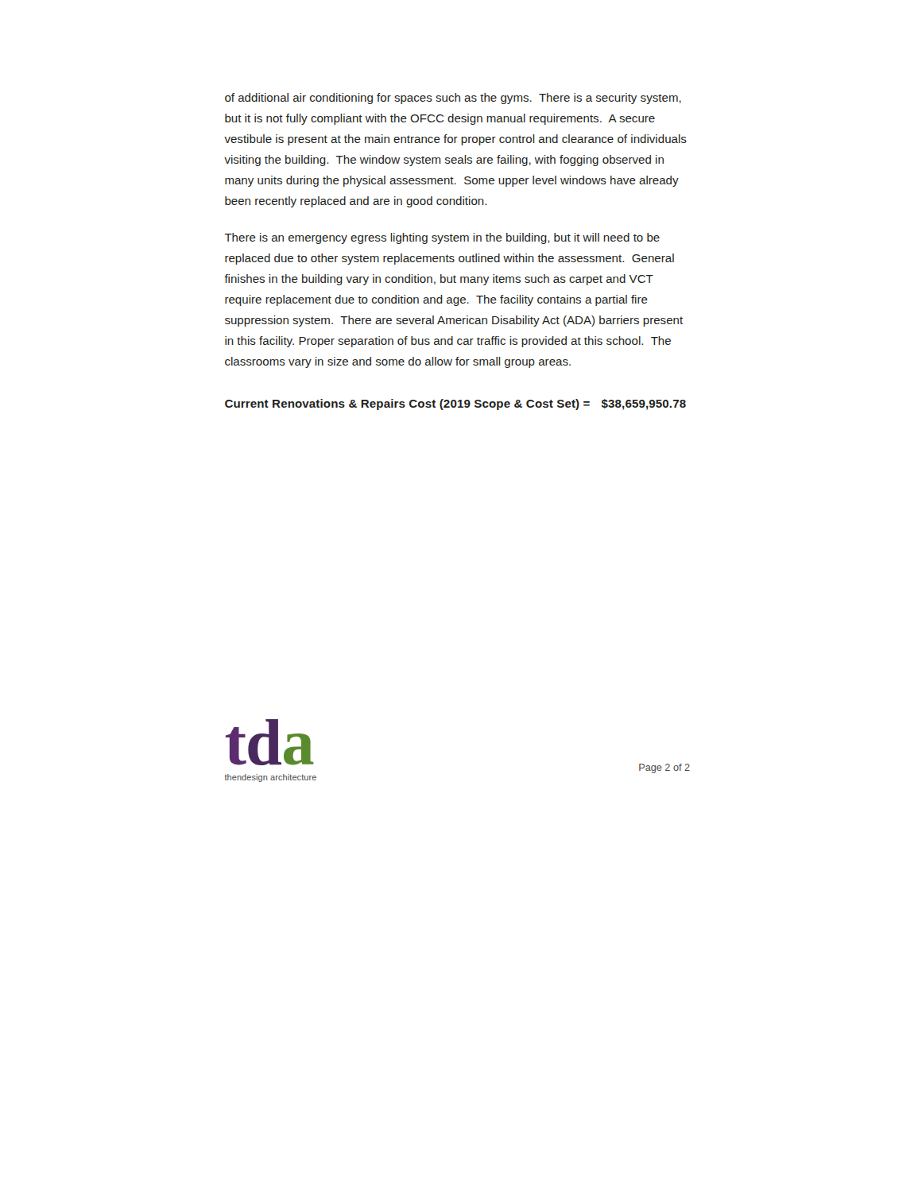of additional air conditioning for spaces such as the gyms. There is a security system, but it is not fully compliant with the OFCC design manual requirements. A secure vestibule is present at the main entrance for proper control and clearance of individuals visiting the building. The window system seals are failing, with fogging observed in many units during the physical assessment. Some upper level windows have already been recently replaced and are in good condition.
There is an emergency egress lighting system in the building, but it will need to be replaced due to other system replacements outlined within the assessment. General finishes in the building vary in condition, but many items such as carpet and VCT require replacement due to condition and age. The facility contains a partial fire suppression system. There are several American Disability Act (ADA) barriers present in this facility. Proper separation of bus and car traffic is provided at this school. The classrooms vary in size and some do allow for small group areas.
Current Renovations & Repairs Cost (2019 Scope & Cost Set) = $38,659,950.78
tda
thendesign architecture
Page 2 of 2